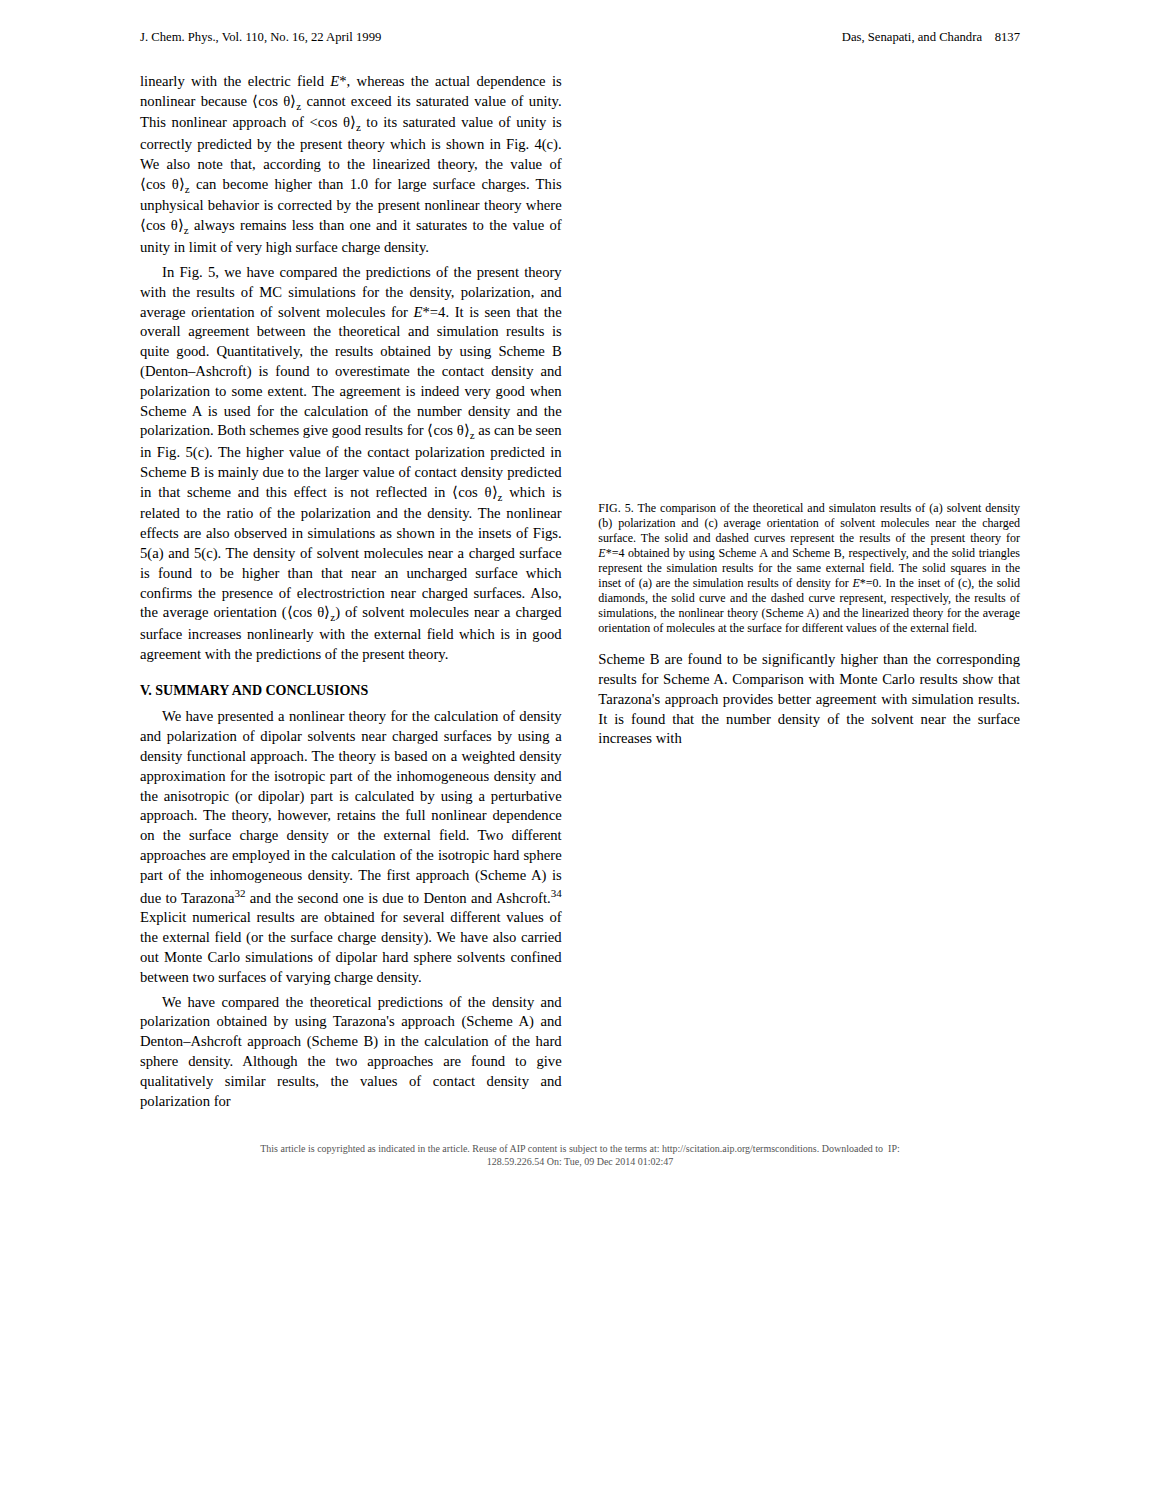J. Chem. Phys., Vol. 110, No. 16, 22 April 1999
Das, Senapati, and Chandra 8137
linearly with the electric field E*, whereas the actual dependence is nonlinear because ⟨cos θ⟩z cannot exceed its saturated value of unity. This nonlinear approach of <cos θ⟩z to its saturated value of unity is correctly predicted by the present theory which is shown in Fig. 4(c). We also note that, according to the linearized theory, the value of ⟨cos θ⟩z can become higher than 1.0 for large surface charges. This unphysical behavior is corrected by the present nonlinear theory where ⟨cos θ⟩z always remains less than one and it saturates to the value of unity in limit of very high surface charge density.
In Fig. 5, we have compared the predictions of the present theory with the results of MC simulations for the density, polarization, and average orientation of solvent molecules for E*=4. It is seen that the overall agreement between the theoretical and simulation results is quite good. Quantitatively, the results obtained by using Scheme B (Denton–Ashcroft) is found to overestimate the contact density and polarization to some extent. The agreement is indeed very good when Scheme A is used for the calculation of the number density and the polarization. Both schemes give good results for ⟨cos θ⟩z as can be seen in Fig. 5(c). The higher value of the contact polarization predicted in Scheme B is mainly due to the larger value of contact density predicted in that scheme and this effect is not reflected in ⟨cos θ⟩z which is related to the ratio of the polarization and the density. The nonlinear effects are also observed in simulations as shown in the insets of Figs. 5(a) and 5(c). The density of solvent molecules near a charged surface is found to be higher than that near an uncharged surface which confirms the presence of electrostriction near charged surfaces. Also, the average orientation (⟨cos θ⟩z) of solvent molecules near a charged surface increases nonlinearly with the external field which is in good agreement with the predictions of the present theory.
V. Summary and Conclusions
We have presented a nonlinear theory for the calculation of density and polarization of dipolar solvents near charged surfaces by using a density functional approach. The theory is based on a weighted density approximation for the isotropic part of the inhomogeneous density and the anisotropic (or dipolar) part is calculated by using a perturbative approach. The theory, however, retains the full nonlinear dependence on the surface charge density or the external field. Two different approaches are employed in the calculation of the isotropic hard sphere part of the inhomogeneous density. The first approach (Scheme A) is due to Tarazona32 and the second one is due to Denton and Ashcroft.34 Explicit numerical results are obtained for several different values of the external field (or the surface charge density). We have also carried out Monte Carlo simulations of dipolar hard sphere solvents confined between two surfaces of varying charge density.
We have compared the theoretical predictions of the density and polarization obtained by using Tarazona's approach (Scheme A) and Denton–Ashcroft approach (Scheme B) in the calculation of the hard sphere density. Although the two approaches are found to give qualitatively similar results, the values of contact density and polarization for
FIG. 5. The comparison of the theoretical and simulaton results of (a) solvent density (b) polarization and (c) average orientation of solvent molecules near the charged surface. The solid and dashed curves represent the results of the present theory for E*=4 obtained by using Scheme A and Scheme B, respectively, and the solid triangles represent the simulation results for the same external field. The solid squares in the inset of (a) are the simulation results of density for E*=0. In the inset of (c), the solid diamonds, the solid curve and the dashed curve represent, respectively, the results of simulations, the nonlinear theory (Scheme A) and the linearized theory for the average orientation of molecules at the surface for different values of the external field.
Scheme B are found to be significantly higher than the corresponding results for Scheme A. Comparison with Monte Carlo results show that Tarazona's approach provides better agreement with simulation results. It is found that the number density of the solvent near the surface increases with
This article is copyrighted as indicated in the article. Reuse of AIP content is subject to the terms at: http://scitation.aip.org/termsconditions. Downloaded to IP:
128.59.226.54 On: Tue, 09 Dec 2014 01:02:47